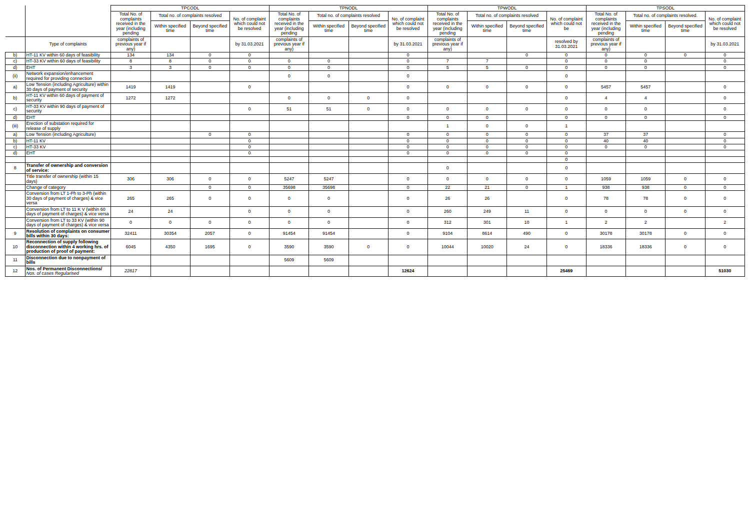| | | TPCODL | TPNODL | TPWODL | TPSODL |
| --- | --- | --- | --- | --- | --- |
| Total No. of complaints received in the year (including pending | Total no. of complaints resolved | No. of complaint which could not be resolved | Total No. of complaints received in the year (including pending | Total no. of complaints resolved | No. of complaint which could not be resolved | Total No. of complaints received in the year (including pending | Total no. of complaints resolved | No. of complaint which could not be | Total No. of complaints received in the year (including pending | Total no. of complaints resolved. | No. of complaint which could not be resolved |
| Within specified time | Beyond specified time | Within specified time | Beyond specified time | Within specified time | Beyond specified time | Within specified time | Beyond specified time |
| | Type of complaints | complaints of previous year if any) | | | by 31.03.2021 | complaints of previous year if any) | | | by 31.03.2021 | complaints of previous year if any) | | | resolved by 31.03.2021 | complaints of previous year if any) | | | by 31.03.2021 |
| b) | HT-11 KV within 60 days of feasibility | 134 | 134 | 0 | 0 | | | | 0 | | | 0 | 0 | 0 | 0 | 0 | 0 |
| c) | HT-33 KV within 60 days of feasibility | 8 | 8 | 0 | 0 | 0 | 0 | | 0 | 7 | 7 | | 0 | 0 | 0 | | 0 |
| d) | EHT | 3 | 3 | 0 | 0 | 0 | 0 | | 0 | 5 | 5 | 0 | 0 | 0 | 0 | | 0 |
| (ii) | Network expansion/enhancement required for providing connection | | | | | 0 | 0 | | 0 | | | | 0 | | | | |
| a) | Low Tension (including Agriculture) within 30 days of payment of security | 1419 | 1419 | | 0 | | | | 0 | 0 | 0 | 0 | 0 | 5457 | 5457 | | 0 |
| b) | HT-11 KV within 60 days of payment of security | 1272 | 1272 | | | 0 | 0 | 0 | 0 | | | | 0 | 4 | 4 | | 0 |
| c) | HT-33 KV within 90 days of payment of security | | | | 0 | 51 | 51 | 0 | 0 | 0 | 0 | 0 | 0 | 0 | 0 | | 0 |
| d) | EHT | | | | | | | | 0 | 0 | 0 | | 0 | 0 | 0 | | 0 |
| (iii) | Erection of substation required for release of supply | | | | | | | | | 1 | 0 | 0 | 1 | | | | |
| a) | Low Tension (including Agriculture) | | | 0 | 0 | | | | 0 | 0 | 0 | 0 | 0 | 37 | 37 | | 0 |
| b) | HT-11 KV | | | | 0 | | | | 0 | 0 | 0 | 0 | 0 | 40 | 40 | | 0 |
| c) | HT-33 KV | | | | 0 | | | | 0 | 0 | 0 | 0 | 0 | 0 | 0 | | 0 |
| d) | EHT | | | | 0 | | | | 0 | 0 | 0 | 0 | 0 | | | | |
| | | | | | | | | | | | | | 0 | | | | |
| 8 | Transfer of ownership and conversion of service: | | | | | | | | | 0 | | | 0 | | | | |
| | Title transfer of ownership (within 15 days) | 306 | 306 | 0 | 0 | 5247 | 5247 | | 0 | 0 | 0 | 0 | 0 | 1059 | 1059 | 0 | 0 |
| | Change of category | | | 0 | 0 | 35698 | 35698 | | 0 | 22 | 21 | 0 | 1 | 938 | 938 | 0 | 0 |
| | Conversion from LT 1-Ph to 3-Ph (within 30 days of payment of charges) & vice versa | 265 | 265 | 0 | 0 | 0 | 0 | | 0 | 26 | 26 | | 0 | 78 | 78 | 0 | 0 |
| | Conversion from LT to 11 K V (within 60 days of payment of charges) & vice versa | 24 | 24 | | 0 | 0 | 0 | | 0 | 260 | 249 | 11 | 0 | 0 | 0 | 0 | 0 |
| | Conversion from LT to 33 KV (within 90 days of payment of charges) & vice versa | 0 | 0 | 0 | 0 | 0 | 0 | | 0 | 312 | 301 | 10 | 1 | 2 | 2 | | 2 |
| 9 | Resolution of complaints on consumer bills within 30 days: | 32411 | 30354 | 2057 | 0 | 91454 | 91454 | | 0 | 9104 | 8614 | 490 | 0 | 30178 | 30178 | 0 | 0 |
| 10 | Reconnection of supply following disconnection within 4 working hrs. of production of proof of payment: | 6045 | 4350 | 1695 | 0 | 3590 | 3590 | 0 | 0 | 10044 | 10020 | 24 | 0 | 18336 | 18336 | 0 | 0 |
| 11 | Disconnection due to nonpayment of bills | | | | | 5609 | 5609 | | | | | | | | | | |
| 12 | Nos. of Permanent Disconnections/ Nos. of cases Regularised | 22817 | | | | | | | 12624 | | | | 25469 | | | | 51030 |